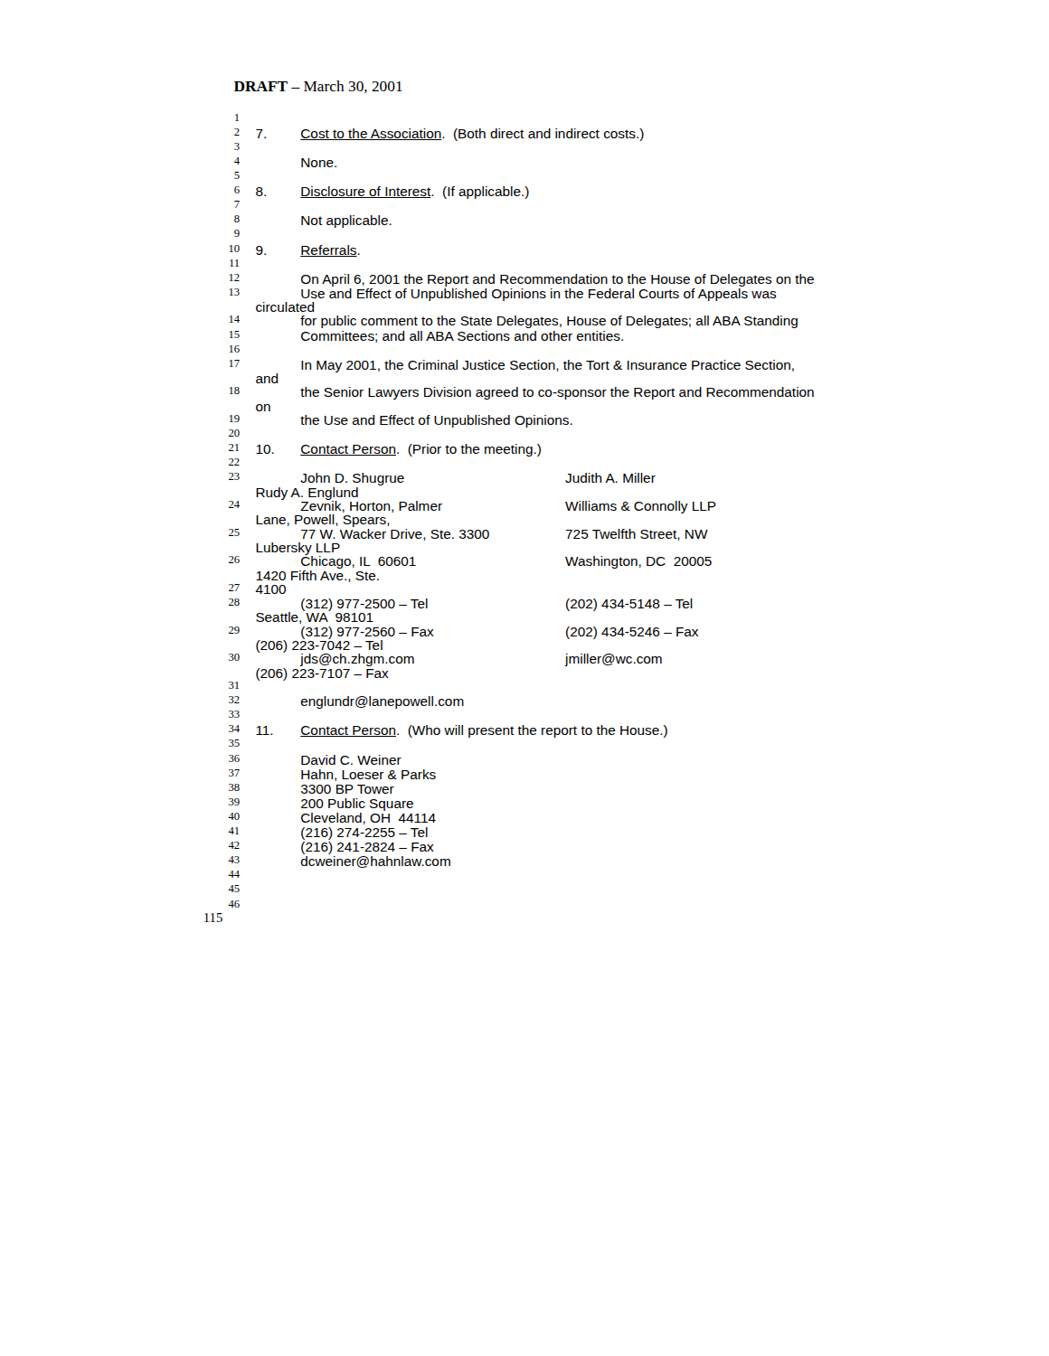DRAFT – March 30, 2001
1
2
7. Cost to the Association. (Both direct and indirect costs.)
3
4
None.
5
6
8. Disclosure of Interest. (If applicable.)
7
8
Not applicable.
9
10
9. Referrals.
11
12
On April 6, 2001 the Report and Recommendation to the House of Delegates on the
13
Use and Effect of Unpublished Opinions in the Federal Courts of Appeals was circulated
14
for public comment to the State Delegates, House of Delegates; all ABA Standing
15
Committees; and all ABA Sections and other entities.
16
17
In May 2001, the Criminal Justice Section, the Tort & Insurance Practice Section, and
18
the Senior Lawyers Division agreed to co-sponsor the Report and Recommendation on
19
the Use and Effect of Unpublished Opinions.
20
21
10. Contact Person. (Prior to the meeting.)
22
23
John D. Shugrue Judith A. Miller Rudy A. Englund
24
Zevnik, Horton, Palmer Williams & Connolly LLP Lane, Powell, Spears,
25
77 W. Wacker Drive, Ste. 3300725 Twelfth Street, NW Lubersky LLP
26
Chicago, IL 60601 Washington, DC 200051420 Fifth Ave., Ste.
27
4100
28
(312) 977-2500 – Tel(202) 434-5148 – Tel Seattle, WA 98101
29
(312) 977-2560 – Fax(202) 434-5246 – Fax(206) 223-7042 – Tel
30
jds@ch.zhgm.com jmiller@wc.com(206) 223-7107 – Fax
31
32
englundr@lanepowell.com
33
34
11. Contact Person. (Who will present the report to the House.)
35
36
David C. Weiner
37
Hahn, Loeser & Parks
38
3300 BP Tower
39
200 Public Square
40
Cleveland, OH 44114
41
(216) 274-2255 – Tel
42
(216) 241-2824 – Fax
43
dcweiner@hahnlaw.com
44
45
46
115